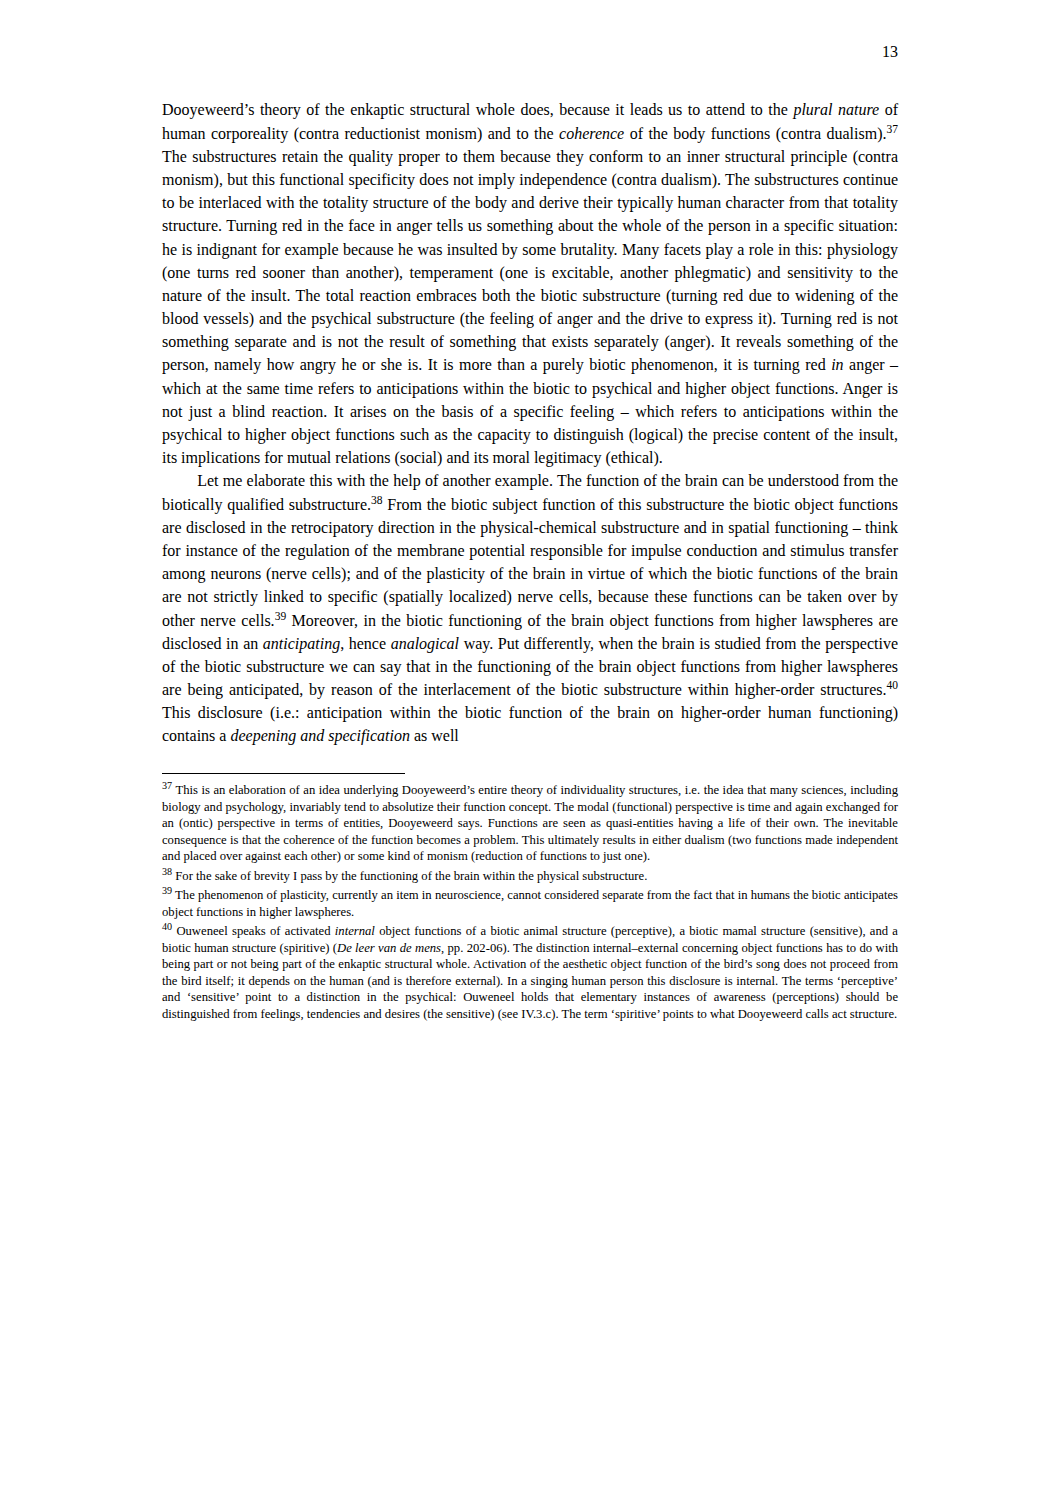13
Dooyeweerd’s theory of the enkaptic structural whole does, because it leads us to attend to the plural nature of human corporeality (contra reductionist monism) and to the coherence of the body functions (contra dualism).37 The substructures retain the quality proper to them because they conform to an inner structural principle (contra monism), but this functional specificity does not imply independence (contra dualism). The substructures continue to be interlaced with the totality structure of the body and derive their typically human character from that totality structure. Turning red in the face in anger tells us something about the whole of the person in a specific situation: he is indignant for example because he was insulted by some brutality. Many facets play a role in this: physiology (one turns red sooner than another), temperament (one is excitable, another phlegmatic) and sensitivity to the nature of the insult. The total reaction embraces both the biotic substructure (turning red due to widening of the blood vessels) and the psychical substructure (the feeling of anger and the drive to express it). Turning red is not something separate and is not the result of something that exists separately (anger). It reveals something of the person, namely how angry he or she is. It is more than a purely biotic phenomenon, it is turning red in anger – which at the same time refers to anticipations within the biotic to psychical and higher object functions. Anger is not just a blind reaction. It arises on the basis of a specific feeling – which refers to anticipations within the psychical to higher object functions such as the capacity to distinguish (logical) the precise content of the insult, its implications for mutual relations (social) and its moral legitimacy (ethical).
Let me elaborate this with the help of another example. The function of the brain can be understood from the biotically qualified substructure.38 From the biotic subject function of this substructure the biotic object functions are disclosed in the retrocipatory direction in the physical-chemical substructure and in spatial functioning – think for instance of the regulation of the membrane potential responsible for impulse conduction and stimulus transfer among neurons (nerve cells); and of the plasticity of the brain in virtue of which the biotic functions of the brain are not strictly linked to specific (spatially localized) nerve cells, because these functions can be taken over by other nerve cells.39 Moreover, in the biotic functioning of the brain object functions from higher lawspheres are disclosed in an anticipating, hence analogical way. Put differently, when the brain is studied from the perspective of the biotic substructure we can say that in the functioning of the brain object functions from higher lawspheres are being anticipated, by reason of the interlacement of the biotic substructure within higher-order structures.40 This disclosure (i.e.: anticipation within the biotic function of the brain on higher-order human functioning) contains a deepening and specification as well
37 This is an elaboration of an idea underlying Dooyeweerd’s entire theory of individuality structures, i.e. the idea that many sciences, including biology and psychology, invariably tend to absolutize their function concept. The modal (functional) perspective is time and again exchanged for an (ontic) perspective in terms of entities, Dooyeweerd says. Functions are seen as quasi-entities having a life of their own. The inevitable consequence is that the coherence of the function becomes a problem. This ultimately results in either dualism (two functions made independent and placed over against each other) or some kind of monism (reduction of functions to just one).
38 For the sake of brevity I pass by the functioning of the brain within the physical substructure.
39 The phenomenon of plasticity, currently an item in neuroscience, cannot considered separate from the fact that in humans the biotic anticipates object functions in higher lawspheres.
40 Ouweneel speaks of activated internal object functions of a biotic animal structure (perceptive), a biotic mamal structure (sensitive), and a biotic human structure (spiritive) (De leer van de mens, pp. 202-06). The distinction internal–external concerning object functions has to do with being part or not being part of the enkaptic structural whole. Activation of the aesthetic object function of the bird’s song does not proceed from the bird itself; it depends on the human (and is therefore external). In a singing human person this disclosure is internal. The terms ‘perceptive’ and ‘sensitive’ point to a distinction in the psychical: Ouweneel holds that elementary instances of awareness (perceptions) should be distinguished from feelings, tendencies and desires (the sensitive) (see IV.3.c). The term ‘spiritive’ points to what Dooyeweerd calls act structure.